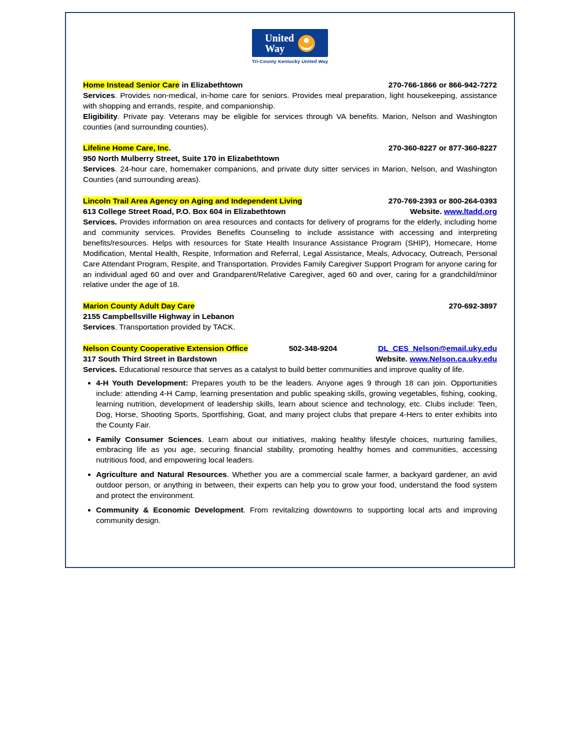United
Way
Tri-County Kentucky United Way
Home Instead Senior Care in Elizabethtown
270-766-1866 or 866-942-7272
Services. Provides non-medical, in-home care for seniors. Provides meal preparation, light housekeeping, assistance with shopping and errands, respite, and companionship.
Eligibility. Private pay. Veterans may be eligible for services through VA benefits. Marion, Nelson and Washington counties (and surrounding counties).
Lifeline Home Care, Inc.
270-360-8227 or 877-360-8227
950 North Mulberry Street, Suite 170 in Elizabethtown
Services. 24-hour care, homemaker companions, and private duty sitter services in Marion, Nelson, and Washington Counties (and surrounding areas).
Lincoln Trail Area Agency on Aging and Independent Living
270-769-2393 or 800-264-0393
613 College Street Road, P.O. Box 604 in Elizabethtown
Website. www.ltadd.org
Services. Provides information on area resources and contacts for delivery of programs for the elderly, including home and community services. Provides Benefits Counseling to include assistance with accessing and interpreting benefits/resources. Helps with resources for State Health Insurance Assistance Program (SHIP), Homecare, Home Modification, Mental Health, Respite, Information and Referral, Legal Assistance, Meals, Advocacy, Outreach, Personal Care Attendant Program, Respite, and Transportation. Provides Family Caregiver Support Program for anyone caring for an individual aged 60 and over and Grandparent/Relative Caregiver, aged 60 and over, caring for a grandchild/minor relative under the age of 18.
Marion County Adult Day Care
270-692-3897
2155 Campbellsville Highway in Lebanon
Services. Transportation provided by TACK.
Nelson County Cooperative Extension Office
502-348-9204
DL_CES_Nelson@email.uky.edu
317 South Third Street in Bardstown
Website. www.Nelson.ca.uky.edu
Services. Educational resource that serves as a catalyst to build better communities and improve quality of life.
4-H Youth Development: Prepares youth to be the leaders. Anyone ages 9 through 18 can join. Opportunities include: attending 4-H Camp, learning presentation and public speaking skills, growing vegetables, fishing, cooking, learning nutrition, development of leadership skills, learn about science and technology, etc. Clubs include: Teen, Dog, Horse, Shooting Sports, Sportfishing, Goat, and many project clubs that prepare 4-Hers to enter exhibits into the County Fair.
Family Consumer Sciences. Learn about our initiatives, making healthy lifestyle choices, nurturing families, embracing life as you age, securing financial stability, promoting healthy homes and communities, accessing nutritious food, and empowering local leaders.
Agriculture and Natural Resources. Whether you are a commercial scale farmer, a backyard gardener, an avid outdoor person, or anything in between, their experts can help you to grow your food, understand the food system and protect the environment.
Community & Economic Development. From revitalizing downtowns to supporting local arts and improving community design.